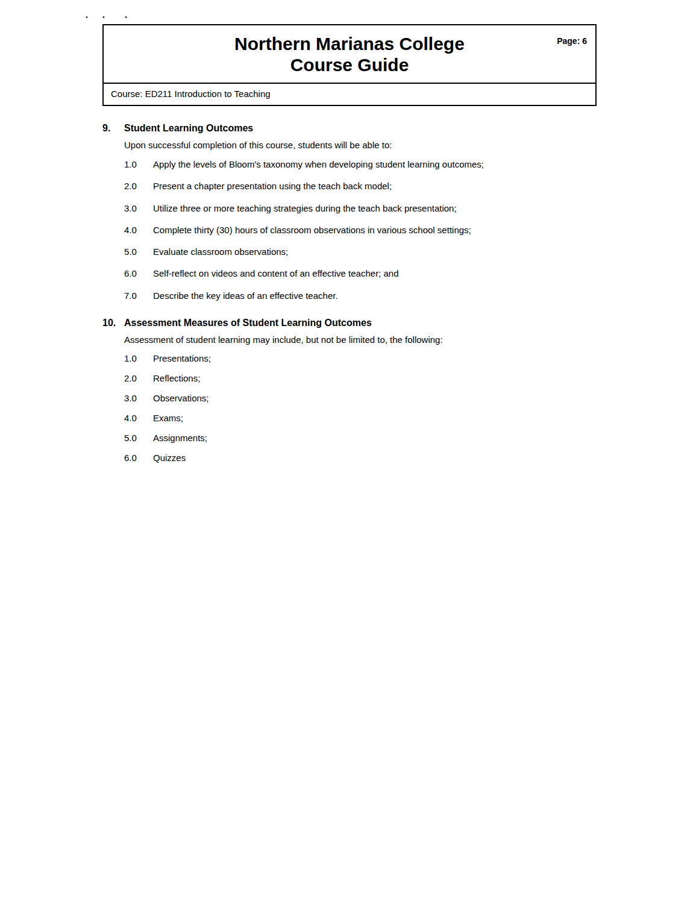• • •
Northern Marianas College
Course Guide
Page: 6
Course: ED211 Introduction to Teaching
9.
Student Learning Outcomes
Upon successful completion of this course, students will be able to:
1.0 Apply the levels of Bloom's taxonomy when developing student learning outcomes;
2.0 Present a chapter presentation using the teach back model;
3.0 Utilize three or more teaching strategies during the teach back presentation;
4.0 Complete thirty (30) hours of classroom observations in various school settings;
5.0 Evaluate classroom observations;
6.0 Self-reflect on videos and content of an effective teacher; and
7.0 Describe the key ideas of an effective teacher.
10.
Assessment Measures of Student Learning Outcomes
Assessment of student learning may include, but not be limited to, the following:
1.0 Presentations;
2.0 Reflections;
3.0 Observations;
4.0 Exams;
5.0 Assignments;
6.0 Quizzes